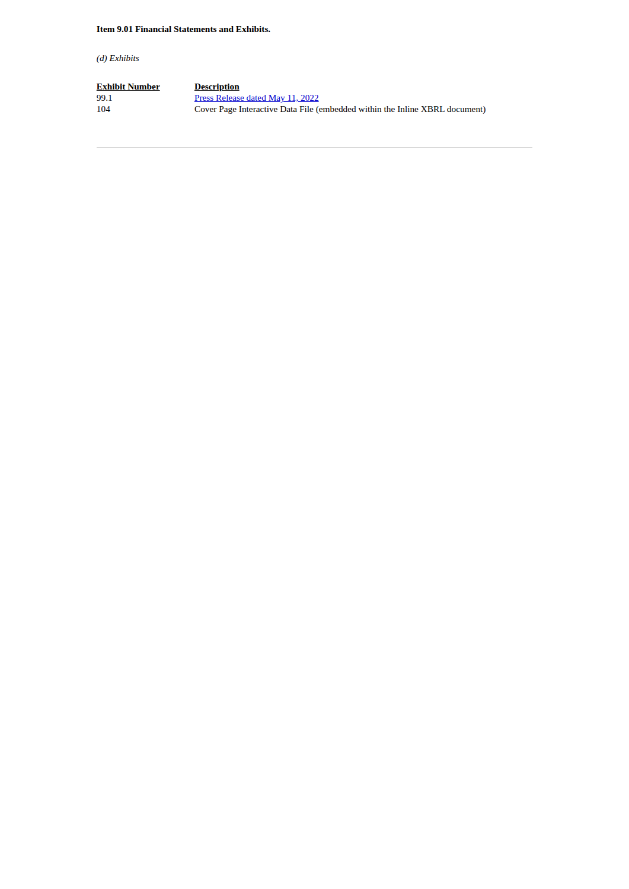Item 9.01 Financial Statements and Exhibits.
(d) Exhibits
| Exhibit Number | Description |
| --- | --- |
| 99.1 | Press Release dated May 11, 2022 |
| 104 | Cover Page Interactive Data File (embedded within the Inline XBRL document) |